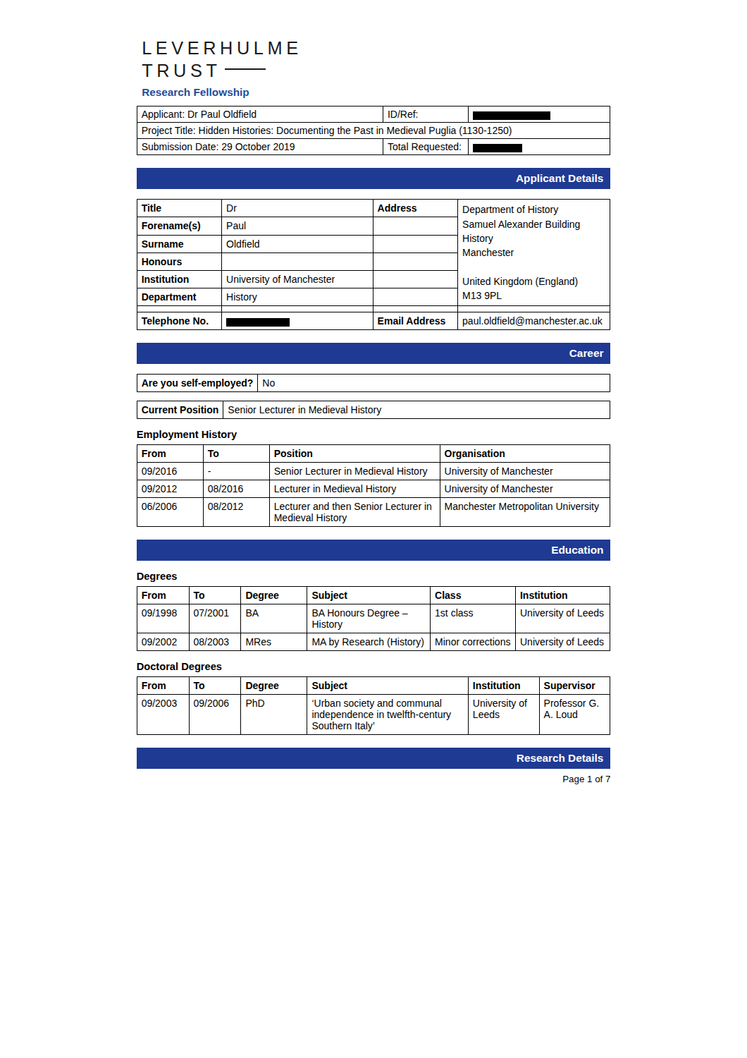LEVERHULME
TRUST
Research Fellowship
| Applicant: Dr Paul Oldfield | ID/Ref: | |
| Project Title: Hidden Histories: Documenting the Past in Medieval Puglia (1130-1250) |
| Submission Date: 29 October 2019 | Total Requested: | |
Applicant Details
| Title | Dr | Address | Department of History Samuel Alexander Building History Manchester United Kingdom (England) M13 9PL |
| Forename(s) | Paul | |
| Surname | Oldfield | |
| Honours | | |
| Institution | University of Manchester | |
| Department | History | |
| Telephone No. | | Email Address | paul.oldfield@manchester.ac.uk |
Career
Are you self-employed?
No
Current Position
Senior Lecturer in Medieval History
Employment History
| From | To | Position | Organisation |
| --- | --- | --- | --- |
| 09/2016 | - | Senior Lecturer in Medieval History | University of Manchester |
| 09/2012 | 08/2016 | Lecturer in Medieval History | University of Manchester |
| 06/2006 | 08/2012 | Lecturer and then Senior Lecturer in Medieval History | Manchester Metropolitan University |
Education
Degrees
| From | To | Degree | Subject | Class | Institution |
| --- | --- | --- | --- | --- | --- |
| 09/1998 | 07/2001 | BA | BA Honours Degree – History | 1st class | University of Leeds |
| 09/2002 | 08/2003 | MRes | MA by Research (History) | Minor corrections | University of Leeds |
Doctoral Degrees
| From | To | Degree | Subject | Institution | Supervisor |
| --- | --- | --- | --- | --- | --- |
| 09/2003 | 09/2006 | PhD | ‘Urban society and communal independence in twelfth-century Southern Italy’ | University of Leeds | Professor G. A. Loud |
Research Details
Page 1 of 7